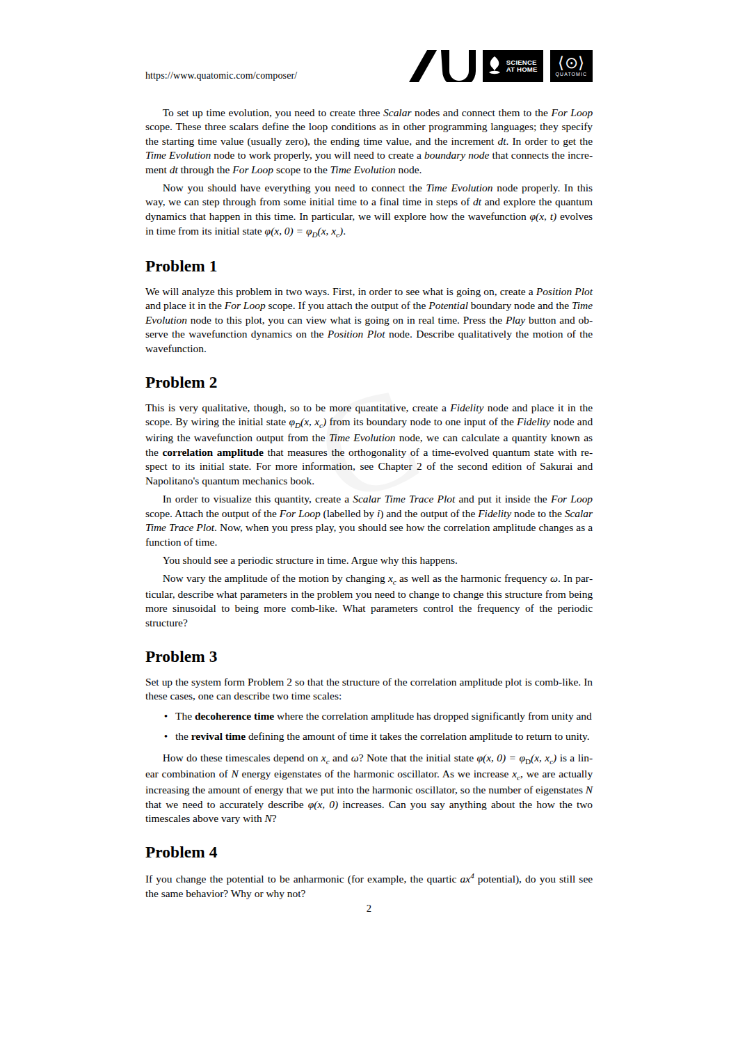C
https://www.quatomic.com/composer/
Science
at Home
⟨⊙⟩
QUATOMIC
To set up time evolution, you need to create three Scalar nodes and connect them to the For Loop scope. These three scalars define the loop conditions as in other programming languages; they specify the starting time value (usually zero), the ending time value, and the increment dt. In order to get the Time Evolution node to work properly, you will need to create a boundary node that connects the increment dt through the For Loop scope to the Time Evolution node.
Now you should have everything you need to connect the Time Evolution node properly. In this way, we can step through from some initial time to a final time in steps of dt and explore the quantum dynamics that happen in this time. In particular, we will explore how the wavefunction φ(x, t) evolves in time from its initial state φ(x, 0) = φD(x, xc).
Problem 1
We will analyze this problem in two ways. First, in order to see what is going on, create a Position Plot and place it in the For Loop scope. If you attach the output of the Potential boundary node and the Time Evolution node to this plot, you can view what is going on in real time. Press the Play button and observe the wavefunction dynamics on the Position Plot node. Describe qualitatively the motion of the wavefunction.
Problem 2
This is very qualitative, though, so to be more quantitative, create a Fidelity node and place it in the scope. By wiring the initial state φD(x, xc) from its boundary node to one input of the Fidelity node and wiring the wavefunction output from the Time Evolution node, we can calculate a quantity known as the correlation amplitude that measures the orthogonality of a time-evolved quantum state with respect to its initial state. For more information, see Chapter 2 of the second edition of Sakurai and Napolitano's quantum mechanics book.
In order to visualize this quantity, create a Scalar Time Trace Plot and put it inside the For Loop scope. Attach the output of the For Loop (labelled by i) and the output of the Fidelity node to the Scalar Time Trace Plot. Now, when you press play, you should see how the correlation amplitude changes as a function of time.
You should see a periodic structure in time. Argue why this happens.
Now vary the amplitude of the motion by changing xc as well as the harmonic frequency ω. In particular, describe what parameters in the problem you need to change to change this structure from being more sinusoidal to being more comb-like. What parameters control the frequency of the periodic structure?
Problem 3
Set up the system form Problem 2 so that the structure of the correlation amplitude plot is comb-like. In these cases, one can describe two time scales:
The decoherence time where the correlation amplitude has dropped significantly from unity and
the revival time defining the amount of time it takes the correlation amplitude to return to unity.
How do these timescales depend on xc and ω? Note that the initial state φ(x, 0) = φD(x, xc) is a linear combination of N energy eigenstates of the harmonic oscillator. As we increase xc, we are actually increasing the amount of energy that we put into the harmonic oscillator, so the number of eigenstates N that we need to accurately describe φ(x, 0) increases. Can you say anything about the how the two timescales above vary with N?
Problem 4
If you change the potential to be anharmonic (for example, the quartic ax4 potential), do you still see the same behavior? Why or why not?
2